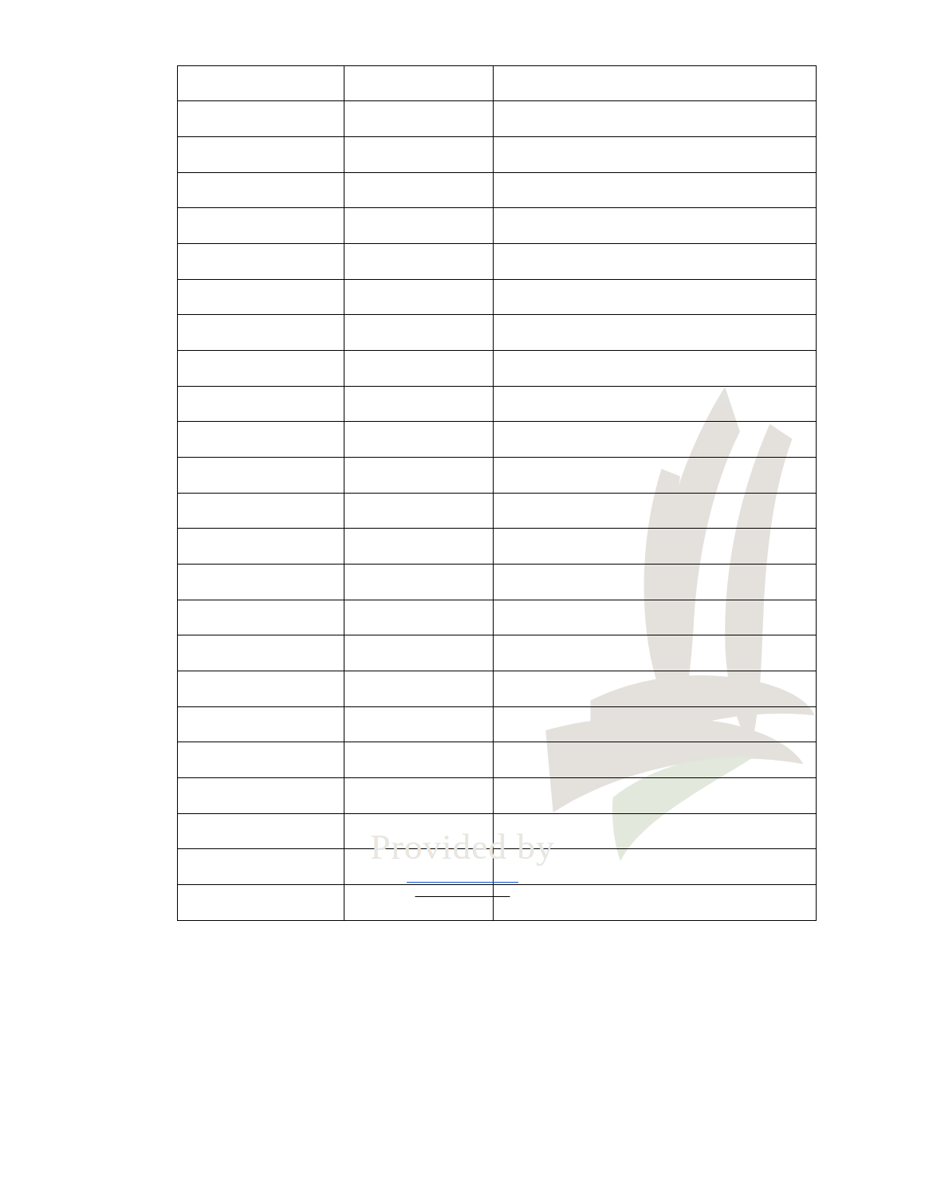Provided by